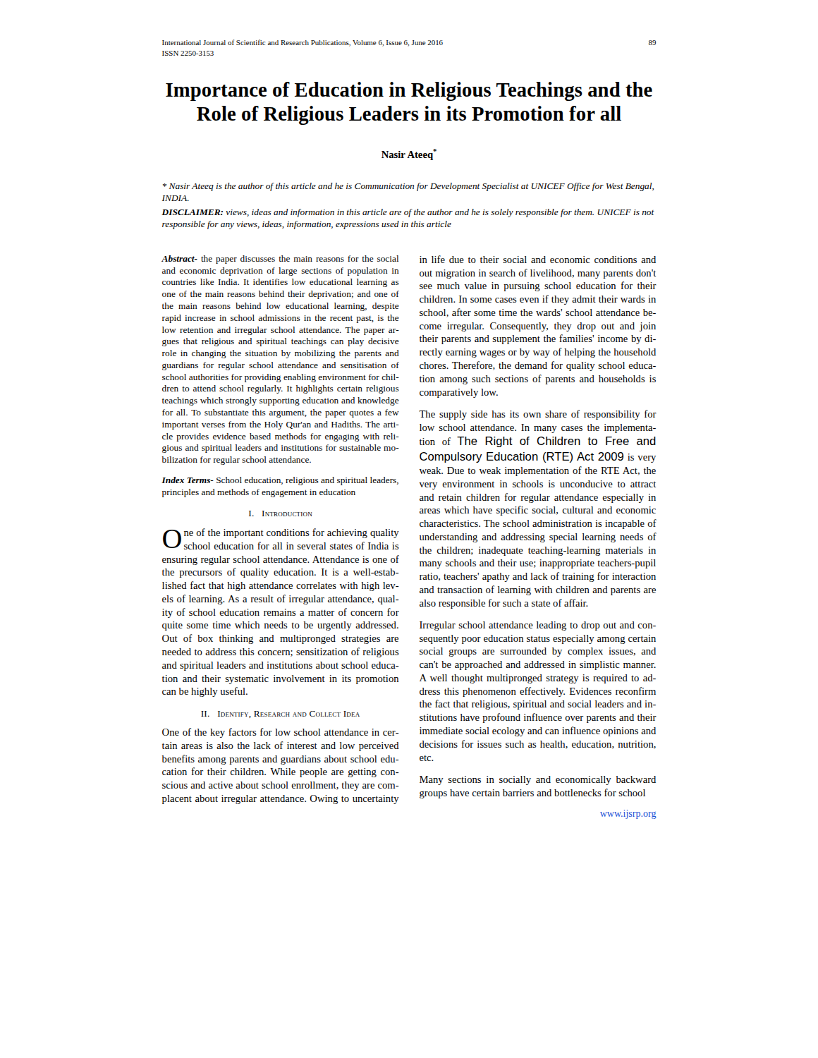International Journal of Scientific and Research Publications, Volume 6, Issue 6, June 2016
ISSN 2250-3153
89
Importance of Education in Religious Teachings and the Role of Religious Leaders in its Promotion for all
Nasir Ateeq*
* Nasir Ateeq is the author of this article and he is Communication for Development Specialist at UNICEF Office for West Bengal, INDIA.
DISCLAIMER: views, ideas and information in this article are of the author and he is solely responsible for them. UNICEF is not responsible for any views, ideas, information, expressions used in this article
Abstract- the paper discusses the main reasons for the social and economic deprivation of large sections of population in countries like India. It identifies low educational learning as one of the main reasons behind their deprivation; and one of the main reasons behind low educational learning, despite rapid increase in school admissions in the recent past, is the low retention and irregular school attendance. The paper argues that religious and spiritual teachings can play decisive role in changing the situation by mobilizing the parents and guardians for regular school attendance and sensitisation of school authorities for providing enabling environment for children to attend school regularly. It highlights certain religious teachings which strongly supporting education and knowledge for all. To substantiate this argument, the paper quotes a few important verses from the Holy Qur'an and Hadiths. The article provides evidence based methods for engaging with religious and spiritual leaders and institutions for sustainable mobilization for regular school attendance.
Index Terms- School education, religious and spiritual leaders, principles and methods of engagement in education
I. Introduction
One of the important conditions for achieving quality school education for all in several states of India is ensuring regular school attendance. Attendance is one of the precursors of quality education. It is a well-established fact that high attendance correlates with high levels of learning. As a result of irregular attendance, quality of school education remains a matter of concern for quite some time which needs to be urgently addressed. Out of box thinking and multipronged strategies are needed to address this concern; sensitization of religious and spiritual leaders and institutions about school education and their systematic involvement in its promotion can be highly useful.
II. Identify, Research and Collect Idea
One of the key factors for low school attendance in certain areas is also the lack of interest and low perceived benefits among parents and guardians about school education for their children. While people are getting conscious and active about school enrollment, they are complacent about irregular attendance. Owing to uncertainty in life due to their social and economic conditions and out migration in search of livelihood, many parents don't see much value in pursuing school education for their children. In some cases even if they admit their wards in school, after some time the wards' school attendance become irregular. Consequently, they drop out and join their parents and supplement the families' income by directly earning wages or by way of helping the household chores. Therefore, the demand for quality school education among such sections of parents and households is comparatively low.
The supply side has its own share of responsibility for low school attendance. In many cases the implementation of The Right of Children to Free and Compulsory Education (RTE) Act 2009 is very weak. Due to weak implementation of the RTE Act, the very environment in schools is unconducive to attract and retain children for regular attendance especially in areas which have specific social, cultural and economic characteristics. The school administration is incapable of understanding and addressing special learning needs of the children; inadequate teaching-learning materials in many schools and their use; inappropriate teachers-pupil ratio, teachers' apathy and lack of training for interaction and transaction of learning with children and parents are also responsible for such a state of affair.
Irregular school attendance leading to drop out and consequently poor education status especially among certain social groups are surrounded by complex issues, and can't be approached and addressed in simplistic manner. A well thought multipronged strategy is required to address this phenomenon effectively. Evidences reconfirm the fact that religious, spiritual and social leaders and institutions have profound influence over parents and their immediate social ecology and can influence opinions and decisions for issues such as health, education, nutrition, etc.
Many sections in socially and economically backward groups have certain barriers and bottlenecks for school
www.ijsrp.org